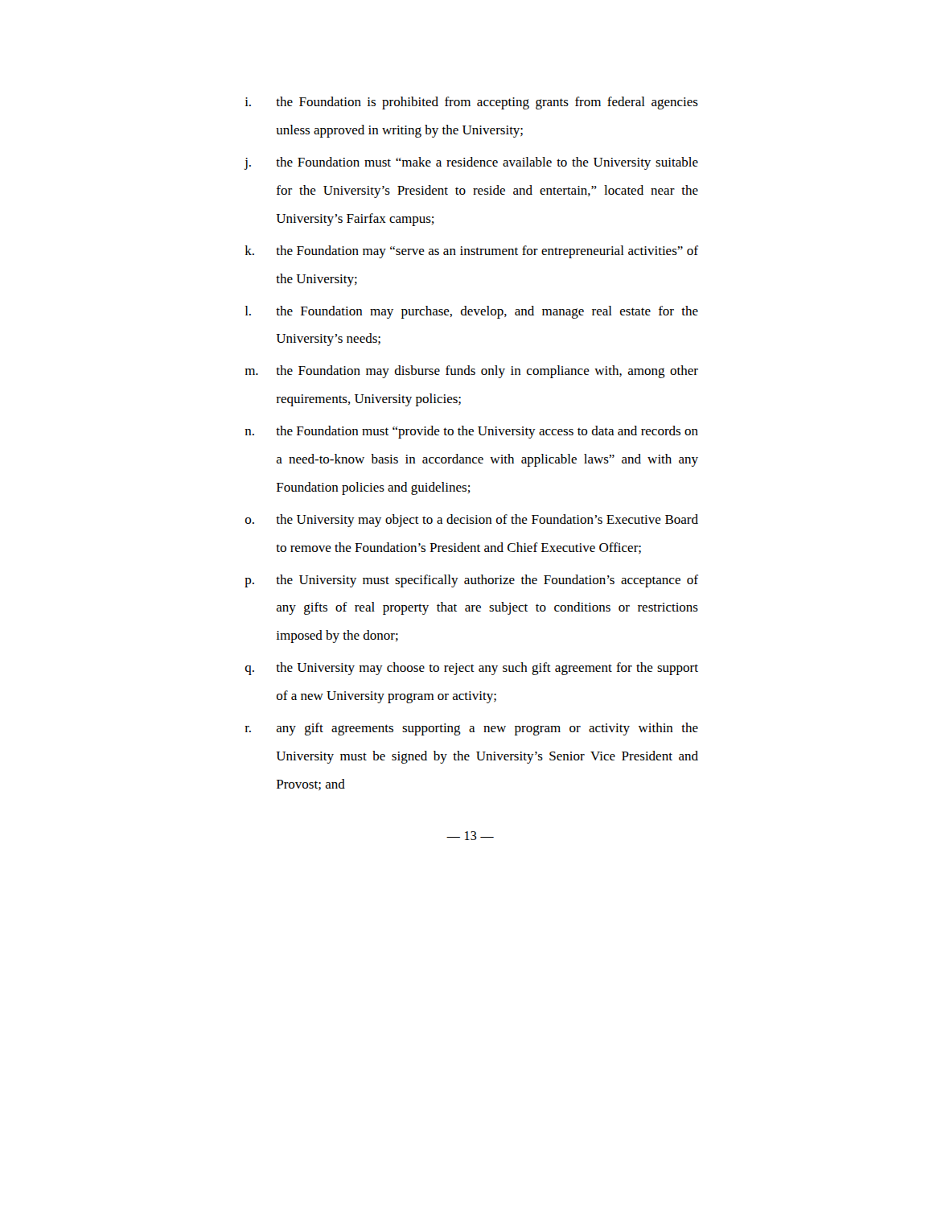i. the Foundation is prohibited from accepting grants from federal agencies unless approved in writing by the University;
j. the Foundation must “make a residence available to the University suitable for the University’s President to reside and entertain,” located near the University’s Fairfax campus;
k. the Foundation may “serve as an instrument for entrepreneurial activities” of the University;
l. the Foundation may purchase, develop, and manage real estate for the University’s needs;
m. the Foundation may disburse funds only in compliance with, among other requirements, University policies;
n. the Foundation must “provide to the University access to data and records on a need-to-know basis in accordance with applicable laws” and with any Foundation policies and guidelines;
o. the University may object to a decision of the Foundation’s Executive Board to remove the Foundation’s President and Chief Executive Officer;
p. the University must specifically authorize the Foundation’s acceptance of any gifts of real property that are subject to conditions or restrictions imposed by the donor;
q. the University may choose to reject any such gift agreement for the support of a new University program or activity;
r. any gift agreements supporting a new program or activity within the University must be signed by the University’s Senior Vice President and Provost; and
— 13 —